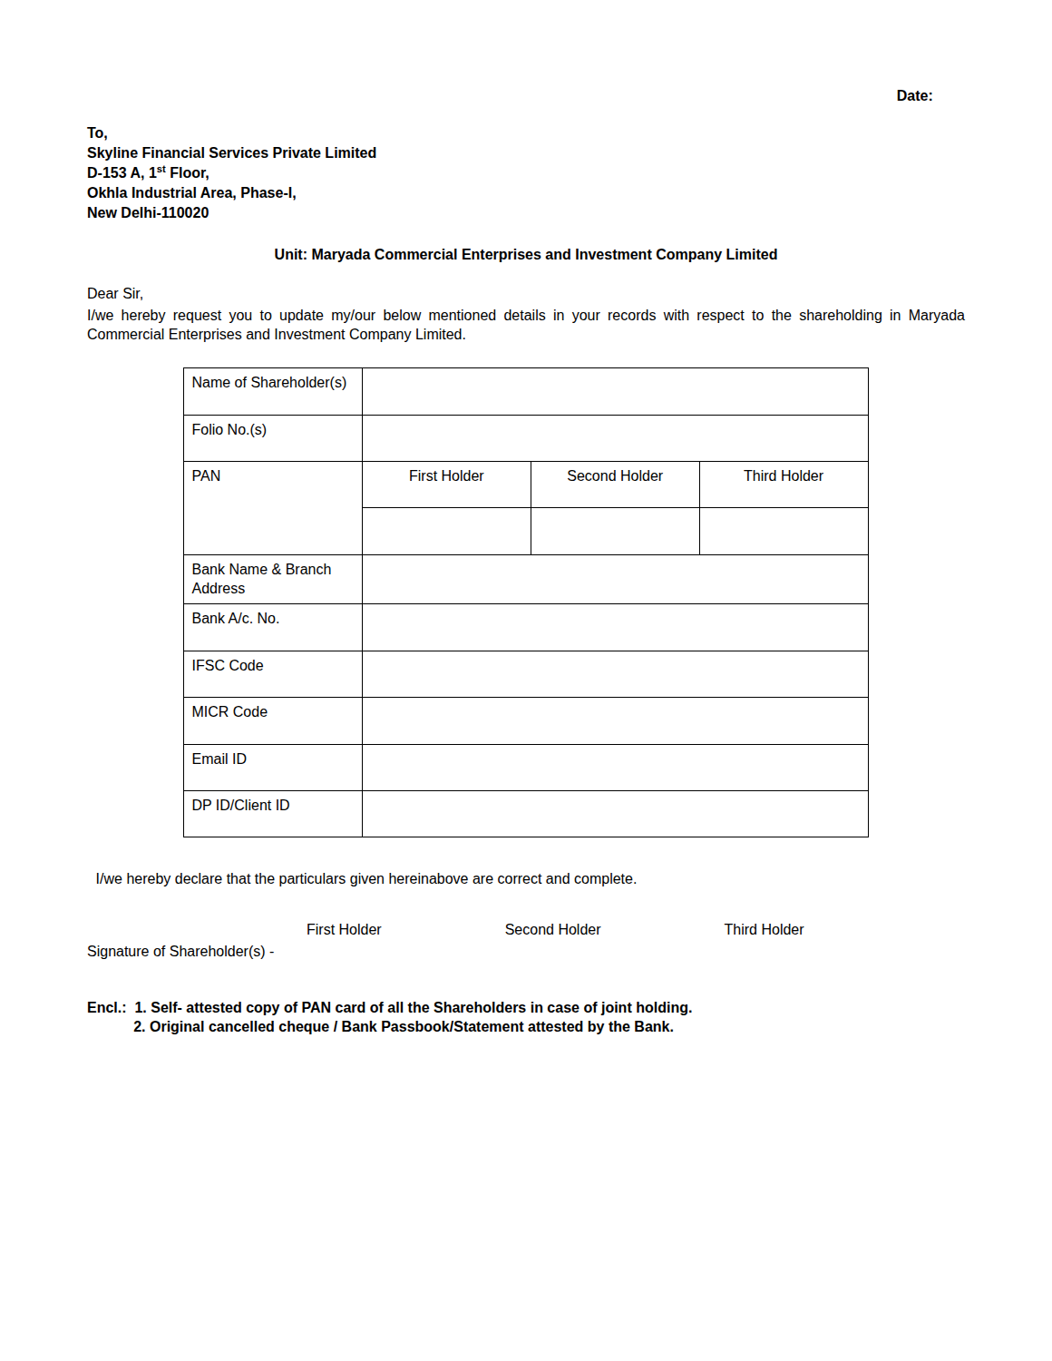Date:
To,
Skyline Financial Services Private Limited
D-153 A, 1st Floor,
Okhla Industrial Area, Phase-I,
New Delhi-110020
Unit: Maryada Commercial Enterprises and Investment Company Limited
Dear Sir,
I/we hereby request you to update my/our below mentioned details in your records with respect to the shareholding in Maryada Commercial Enterprises and Investment Company Limited.
| Name of Shareholder(s) | |
| Folio No.(s) | |
| PAN | First Holder | Second Holder | Third Holder |
| Bank Name & Branch Address | |
| Bank A/c. No. | |
| IFSC Code | |
| MICR Code | |
| Email ID | |
| DP ID/Client ID | |
I/we hereby declare that the particulars given hereinabove are correct and complete.
First Holder Second Holder Third Holder
Signature of Shareholder(s) -
Encl.: 1. Self- attested copy of PAN card of all the Shareholders in case of joint holding.
2. Original cancelled cheque / Bank Passbook/Statement attested by the Bank.